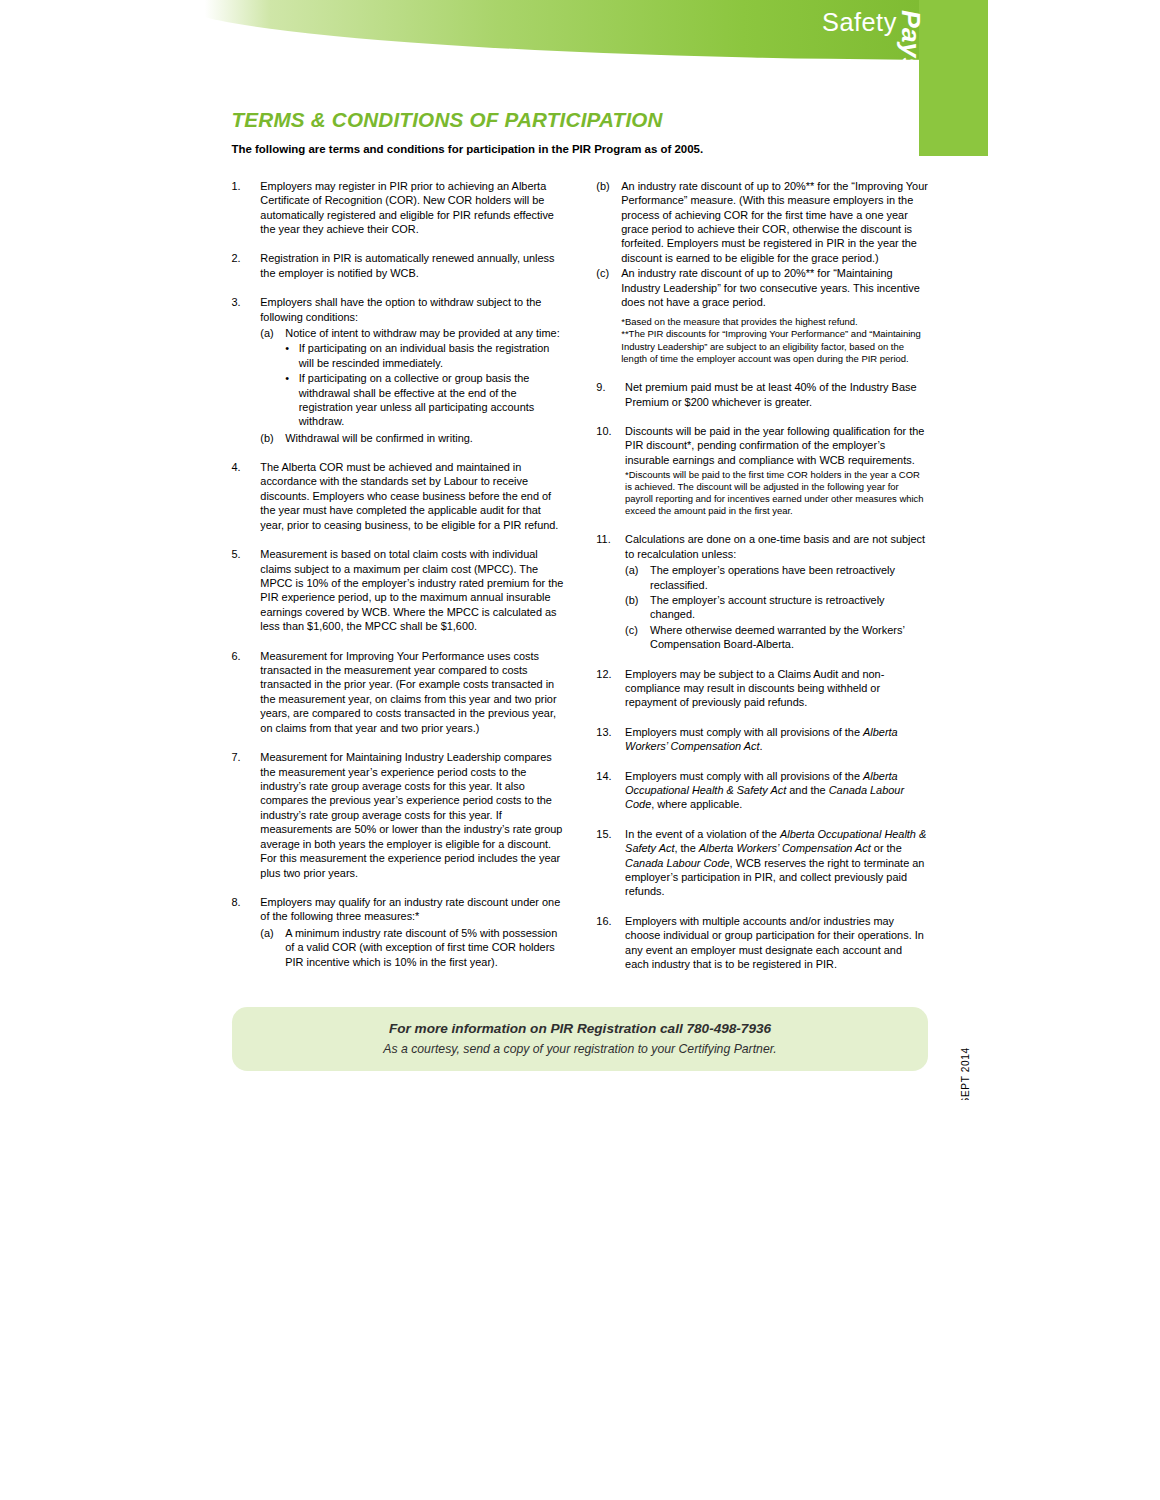Safety
Pays
TERMS & CONDITIONS OF PARTICIPATION
The following are terms and conditions for participation in the PIR Program as of 2005.
1. Employers may register in PIR prior to achieving an Alberta Certificate of Recognition (COR). New COR holders will be automatically registered and eligible for PIR refunds effective the year they achieve their COR.
2. Registration in PIR is automatically renewed annually, unless the employer is notified by WCB.
3. Employers shall have the option to withdraw subject to the following conditions:
(a) Notice of intent to withdraw may be provided at any time:
If participating on an individual basis the registration will be rescinded immediately.
If participating on a collective or group basis the withdrawal shall be effective at the end of the registration year unless all participating accounts withdraw.
(b) Withdrawal will be confirmed in writing.
4. The Alberta COR must be achieved and maintained in accordance with the standards set by Labour to receive discounts. Employers who cease business before the end of the year must have completed the applicable audit for that year, prior to ceasing business, to be eligible for a PIR refund.
5. Measurement is based on total claim costs with individual claims subject to a maximum per claim cost (MPCC). The MPCC is 10% of the employer’s industry rated premium for the PIR experience period, up to the maximum annual insurable earnings covered by WCB. Where the MPCC is calculated as less than $1,600, the MPCC shall be $1,600.
6. Measurement for Improving Your Performance uses costs transacted in the measurement year compared to costs transacted in the prior year. (For example costs transacted in the measurement year, on claims from this year and two prior years, are compared to costs transacted in the previous year, on claims from that year and two prior years.)
7. Measurement for Maintaining Industry Leadership compares the measurement year’s experience period costs to the industry’s rate group average costs for this year. It also compares the previous year’s experience period costs to the industry’s rate group average costs for this year. If measurements are 50% or lower than the industry’s rate group average in both years the employer is eligible for a discount. For this measurement the experience period includes the year plus two prior years.
8. Employers may qualify for an industry rate discount under one of the following three measures:*
(a) A minimum industry rate discount of 5% with possession of a valid COR (with exception of first time COR holders PIR incentive which is 10% in the first year).
(b) An industry rate discount of up to 20%** for the “Improving Your Performance” measure. (With this measure employers in the process of achieving COR for the first time have a one year grace period to achieve their COR, otherwise the discount is forfeited. Employers must be registered in PIR in the year the discount is earned to be eligible for the grace period.)
(c) An industry rate discount of up to 20%** for “Maintaining Industry Leadership” for two consecutive years. This incentive does not have a grace period.
*Based on the measure that provides the highest refund.
**The PIR discounts for “Improving Your Performance” and “Maintaining Industry Leadership” are subject to an eligibility factor, based on the length of time the employer account was open during the PIR period.
9. Net premium paid must be at least 40% of the Industry Base Premium or $200 whichever is greater.
10. Discounts will be paid in the year following qualification for the PIR discount*, pending confirmation of the employer’s insurable earnings and compliance with WCB requirements.
*Discounts will be paid to the first time COR holders in the year a COR is achieved. The discount will be adjusted in the following year for payroll reporting and for incentives earned under other measures which exceed the amount paid in the first year.
11. Calculations are done on a one-time basis and are not subject to recalculation unless:
(a) The employer’s operations have been retroactively reclassified.
(b) The employer’s account structure is retroactively changed.
(c) Where otherwise deemed warranted by the Workers’ Compensation Board-Alberta.
12. Employers may be subject to a Claims Audit and non-compliance may result in discounts being withheld or repayment of previously paid refunds.
13. Employers must comply with all provisions of the Alberta Workers’ Compensation Act.
14. Employers must comply with all provisions of the Alberta Occupational Health & Safety Act and the Canada Labour Code, where applicable.
15. In the event of a violation of the Alberta Occupational Health & Safety Act, the Alberta Workers’ Compensation Act or the Canada Labour Code, WCB reserves the right to terminate an employer’s participation in PIR, and collect previously paid refunds.
16. Employers with multiple accounts and/or industries may choose individual or group participation for their operations. In any event an employer must designate each account and each industry that is to be registered in PIR.
For more information on PIR Registration call 780-498-7936
As a courtesy, send a copy of your registration to your Certifying Partner.
WCB-PS003 REV SEPT 2014